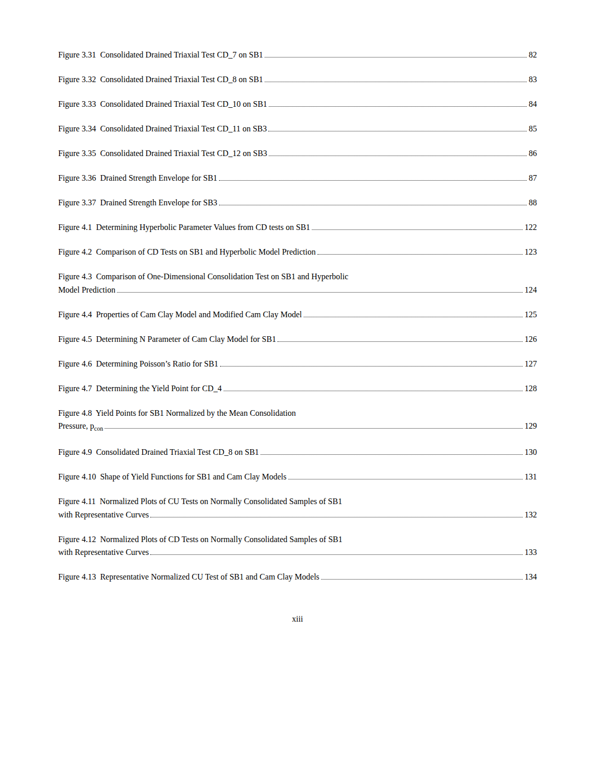Figure 3.31 Consolidated Drained Triaxial Test CD_7 on SB1 82
Figure 3.32 Consolidated Drained Triaxial Test CD_8 on SB1 83
Figure 3.33 Consolidated Drained Triaxial Test CD_10 on SB1 84
Figure 3.34 Consolidated Drained Triaxial Test CD_11 on SB3 85
Figure 3.35 Consolidated Drained Triaxial Test CD_12 on SB3 86
Figure 3.36 Drained Strength Envelope for SB1 87
Figure 3.37 Drained Strength Envelope for SB3 88
Figure 4.1 Determining Hyperbolic Parameter Values from CD tests on SB1 122
Figure 4.2 Comparison of CD Tests on SB1 and Hyperbolic Model Prediction 123
Figure 4.3 Comparison of One-Dimensional Consolidation Test on SB1 and Hyperbolic
Model Prediction 124
Figure 4.4 Properties of Cam Clay Model and Modified Cam Clay Model 125
Figure 4.5 Determining N Parameter of Cam Clay Model for SB1 126
Figure 4.6 Determining Poisson’s Ratio for SB1 127
Figure 4.7 Determining the Yield Point for CD_4 128
Figure 4.8 Yield Points for SB1 Normalized by the Mean Consolidation
Pressure, pcon 129
Figure 4.9 Consolidated Drained Triaxial Test CD_8 on SB1 130
Figure 4.10 Shape of Yield Functions for SB1 and Cam Clay Models 131
Figure 4.11 Normalized Plots of CU Tests on Normally Consolidated Samples of SB1
with Representative Curves 132
Figure 4.12 Normalized Plots of CD Tests on Normally Consolidated Samples of SB1
with Representative Curves 133
Figure 4.13 Representative Normalized CU Test of SB1 and Cam Clay Models 134
xiii